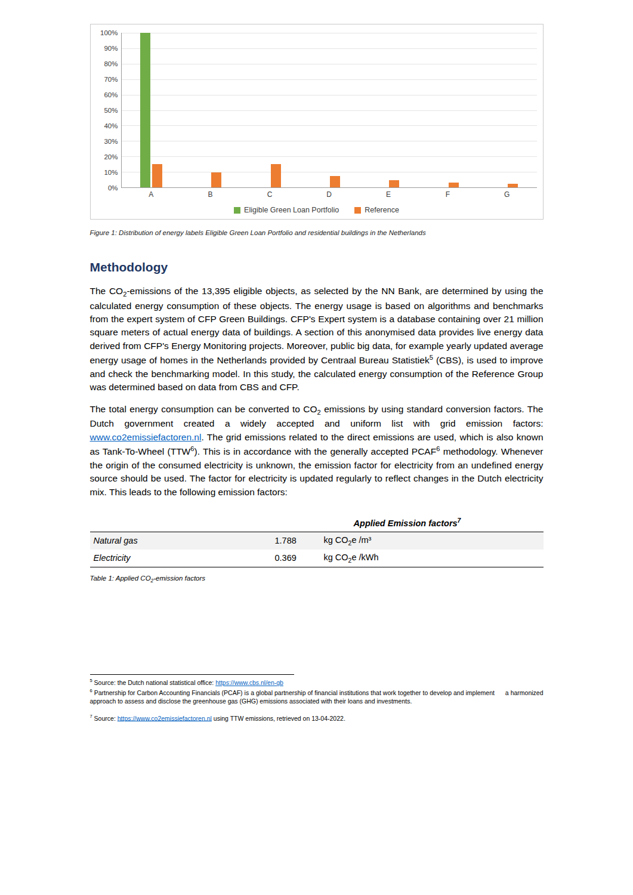100% 90% 80% 70% 60% 50% 40% 30% 20% 10% 0%
ABCDEFG
Eligible Green Loan Portfolio
Reference
Figure 1: Distribution of energy labels Eligible Green Loan Portfolio and residential buildings in the Netherlands
Methodology
The CO2-emissions of the 13,395 eligible objects, as selected by the NN Bank, are determined by using the calculated energy consumption of these objects. The energy usage is based on algorithms and benchmarks from the expert system of CFP Green Buildings. CFP's Expert system is a database containing over 21 million square meters of actual energy data of buildings. A section of this anonymised data provides live energy data derived from CFP's Energy Monitoring projects. Moreover, public big data, for example yearly updated average energy usage of homes in the Netherlands provided by Centraal Bureau Statistiek5 (CBS), is used to improve and check the benchmarking model. In this study, the calculated energy consumption of the Reference Group was determined based on data from CBS and CFP.
The total energy consumption can be converted to CO2 emissions by using standard conversion factors. The Dutch government created a widely accepted and uniform list with grid emission factors: www.co2emissiefactoren.nl. The grid emissions related to the direct emissions are used, which is also known as Tank-To-Wheel (TTW6). This is in accordance with the generally accepted PCAF6 methodology. Whenever the origin of the consumed electricity is unknown, the emission factor for electricity from an undefined energy source should be used. The factor for electricity is updated regularly to reflect changes in the Dutch electricity mix. This leads to the following emission factors:
| | Applied Emission factors 7 |
| --- | --- |
| Natural gas | 1.788 | kg CO 2 e /m³ |
| Electricity | 0.369 | kg CO 2 e /kWh |
Table 1: Applied CO2-emission factors
5 Source: the Dutch national statistical office: https://www.cbs.nl/en-gb
6 Partnership for Carbon Accounting Financials (PCAF) is a global partnership of financial institutions that work together to develop and implement a harmonized approach to assess and disclose the greenhouse gas (GHG) emissions associated with their loans and investments.
7 Source: https://www.co2emissiefactoren.nl using TTW emissions, retrieved on 13-04-2022.